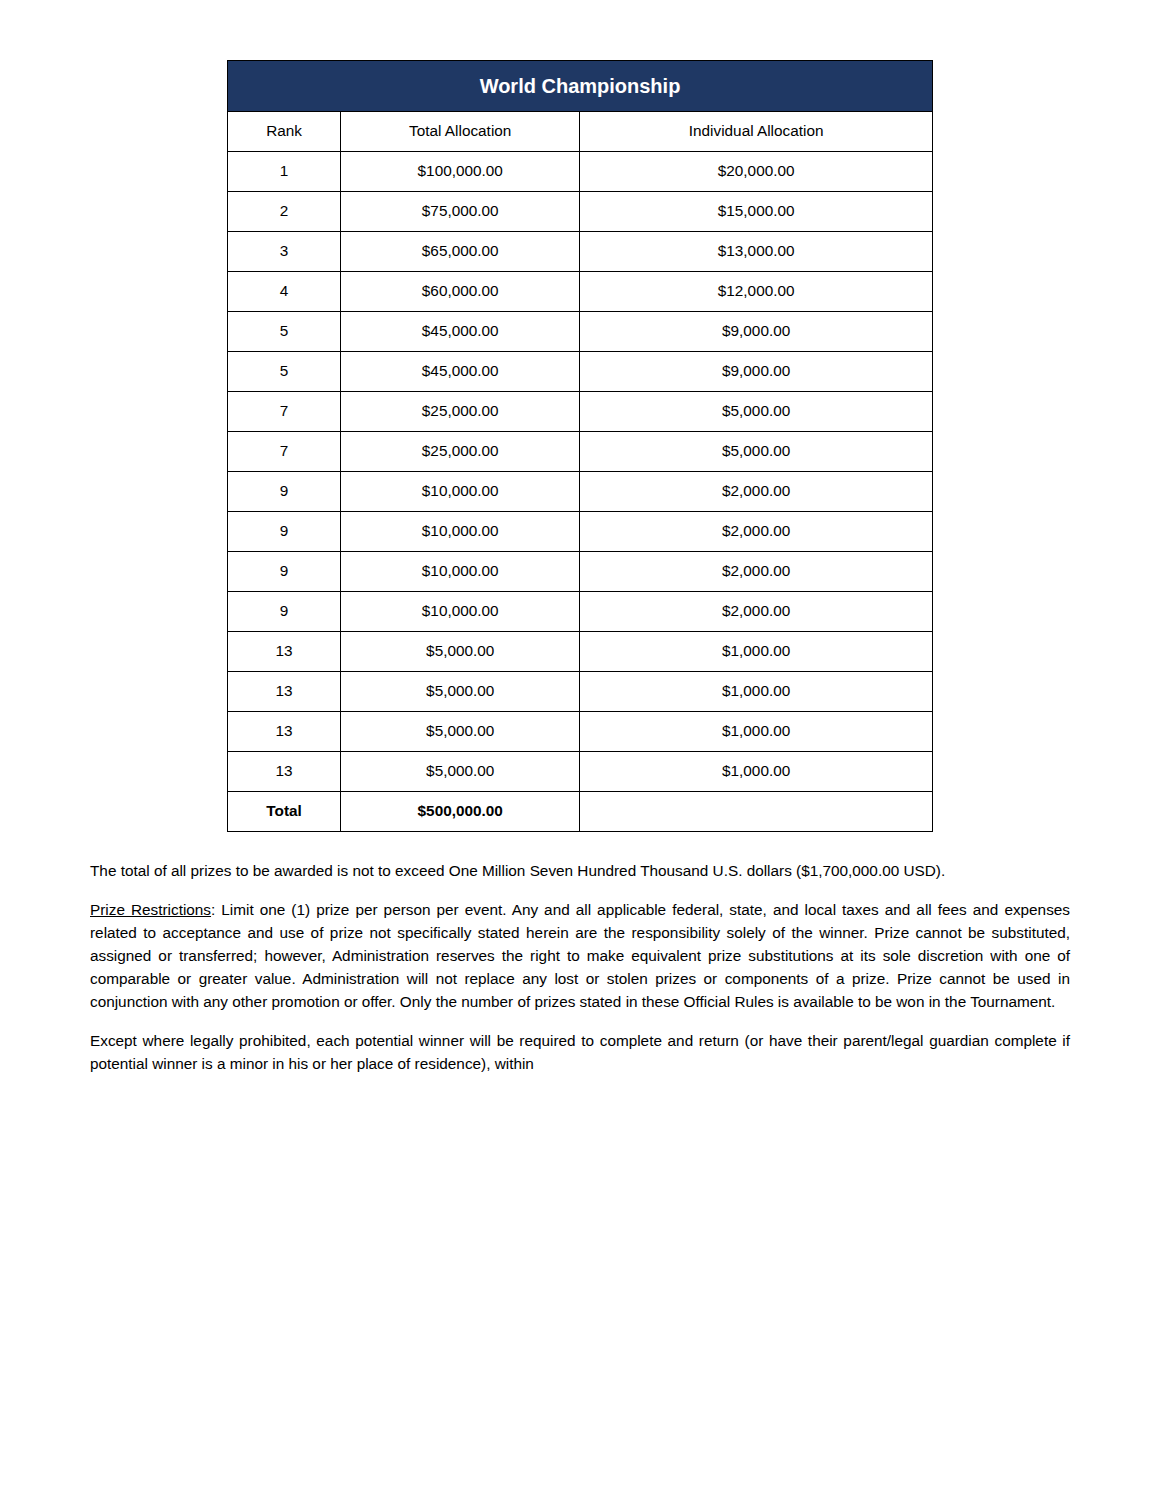World Championship
| Rank | Total Allocation | Individual Allocation |
| --- | --- | --- |
| 1 | $100,000.00 | $20,000.00 |
| 2 | $75,000.00 | $15,000.00 |
| 3 | $65,000.00 | $13,000.00 |
| 4 | $60,000.00 | $12,000.00 |
| 5 | $45,000.00 | $9,000.00 |
| 5 | $45,000.00 | $9,000.00 |
| 7 | $25,000.00 | $5,000.00 |
| 7 | $25,000.00 | $5,000.00 |
| 9 | $10,000.00 | $2,000.00 |
| 9 | $10,000.00 | $2,000.00 |
| 9 | $10,000.00 | $2,000.00 |
| 9 | $10,000.00 | $2,000.00 |
| 13 | $5,000.00 | $1,000.00 |
| 13 | $5,000.00 | $1,000.00 |
| 13 | $5,000.00 | $1,000.00 |
| 13 | $5,000.00 | $1,000.00 |
| Total | $500,000.00 | |
The total of all prizes to be awarded is not to exceed One Million Seven Hundred Thousand U.S. dollars ($1,700,000.00 USD).
Prize Restrictions: Limit one (1) prize per person per event. Any and all applicable federal, state, and local taxes and all fees and expenses related to acceptance and use of prize not specifically stated herein are the responsibility solely of the winner. Prize cannot be substituted, assigned or transferred; however, Administration reserves the right to make equivalent prize substitutions at its sole discretion with one of comparable or greater value. Administration will not replace any lost or stolen prizes or components of a prize. Prize cannot be used in conjunction with any other promotion or offer. Only the number of prizes stated in these Official Rules is available to be won in the Tournament.
Except where legally prohibited, each potential winner will be required to complete and return (or have their parent/legal guardian complete if potential winner is a minor in his or her place of residence), within